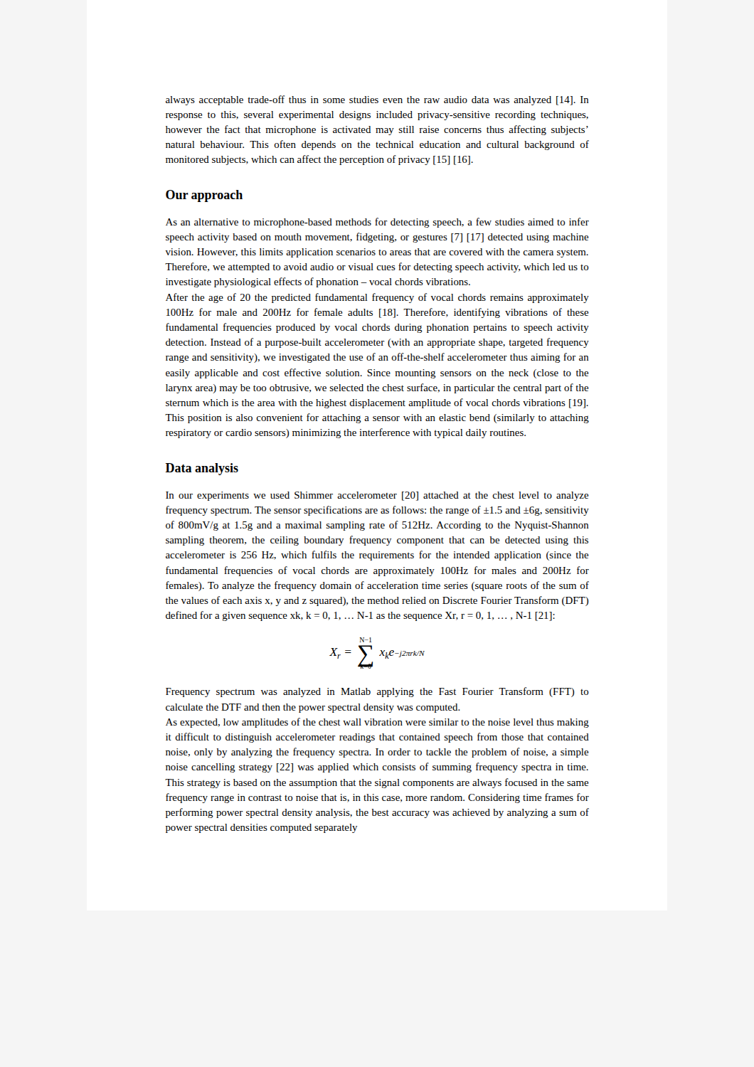always acceptable trade-off thus in some studies even the raw audio data was analyzed [14]. In response to this, several experimental designs included privacy-sensitive recording techniques, however the fact that microphone is activated may still raise concerns thus affecting subjects’ natural behaviour. This often depends on the technical education and cultural background of monitored subjects, which can affect the perception of privacy [15] [16].
Our approach
As an alternative to microphone-based methods for detecting speech, a few studies aimed to infer speech activity based on mouth movement, fidgeting, or gestures [7] [17] detected using machine vision. However, this limits application scenarios to areas that are covered with the camera system. Therefore, we attempted to avoid audio or visual cues for detecting speech activity, which led us to investigate physiological effects of phonation – vocal chords vibrations.
After the age of 20 the predicted fundamental frequency of vocal chords remains approximately 100Hz for male and 200Hz for female adults [18]. Therefore, identifying vibrations of these fundamental frequencies produced by vocal chords during phonation pertains to speech activity detection. Instead of a purpose-built accelerometer (with an appropriate shape, targeted frequency range and sensitivity), we investigated the use of an off-the-shelf accelerometer thus aiming for an easily applicable and cost effective solution. Since mounting sensors on the neck (close to the larynx area) may be too obtrusive, we selected the chest surface, in particular the central part of the sternum which is the area with the highest displacement amplitude of vocal chords vibrations [19]. This position is also convenient for attaching a sensor with an elastic bend (similarly to attaching respiratory or cardio sensors) minimizing the interference with typical daily routines.
Data analysis
In our experiments we used Shimmer accelerometer [20] attached at the chest level to analyze frequency spectrum. The sensor specifications are as follows: the range of ±1.5 and ±6g, sensitivity of 800mV/g at 1.5g and a maximal sampling rate of 512Hz. According to the Nyquist-Shannon sampling theorem, the ceiling boundary frequency component that can be detected using this accelerometer is 256 Hz, which fulfils the requirements for the intended application (since the fundamental frequencies of vocal chords are approximately 100Hz for males and 200Hz for females). To analyze the frequency domain of acceleration time series (square roots of the sum of the values of each axis x, y and z squared), the method relied on Discrete Fourier Transform (DFT) defined for a given sequence xk, k = 0, 1, … N-1 as the sequence Xr, r = 0, 1, … , N-1 [21]:
Xr = N−1 ∑ k=0 xke−j2πrk/N
Frequency spectrum was analyzed in Matlab applying the Fast Fourier Transform (FFT) to calculate the DTF and then the power spectral density was computed.
As expected, low amplitudes of the chest wall vibration were similar to the noise level thus making it difficult to distinguish accelerometer readings that contained speech from those that contained noise, only by analyzing the frequency spectra. In order to tackle the problem of noise, a simple noise cancelling strategy [22] was applied which consists of summing frequency spectra in time. This strategy is based on the assumption that the signal components are always focused in the same frequency range in contrast to noise that is, in this case, more random. Considering time frames for performing power spectral density analysis, the best accuracy was achieved by analyzing a sum of power spectral densities computed separately